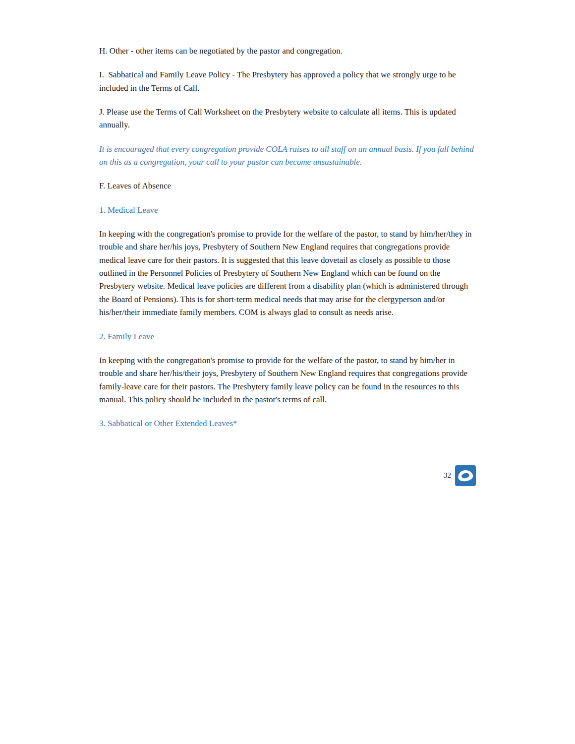H. Other - other items can be negotiated by the pastor and congregation.
I. Sabbatical and Family Leave Policy - The Presbytery has approved a policy that we strongly urge to be included in the Terms of Call.
J. Please use the Terms of Call Worksheet on the Presbytery website to calculate all items. This is updated annually.
It is encouraged that every congregation provide COLA raises to all staff on an annual basis. If you fall behind on this as a congregation, your call to your pastor can become unsustainable.
F. Leaves of Absence
1. Medical Leave
In keeping with the congregation's promise to provide for the welfare of the pastor, to stand by him/her/they in trouble and share her/his joys, Presbytery of Southern New England requires that congregations provide medical leave care for their pastors. It is suggested that this leave dovetail as closely as possible to those outlined in the Personnel Policies of Presbytery of Southern New England which can be found on the Presbytery website. Medical leave policies are different from a disability plan (which is administered through the Board of Pensions). This is for short-term medical needs that may arise for the clergyperson and/or his/her/their immediate family members. COM is always glad to consult as needs arise.
2. Family Leave
In keeping with the congregation's promise to provide for the welfare of the pastor, to stand by him/her in trouble and share her/his/their joys, Presbytery of Southern New England requires that congregations provide family-leave care for their pastors. The Presbytery family leave policy can be found in the resources to this manual. This policy should be included in the pastor's terms of call.
3. Sabbatical or Other Extended Leaves*
32